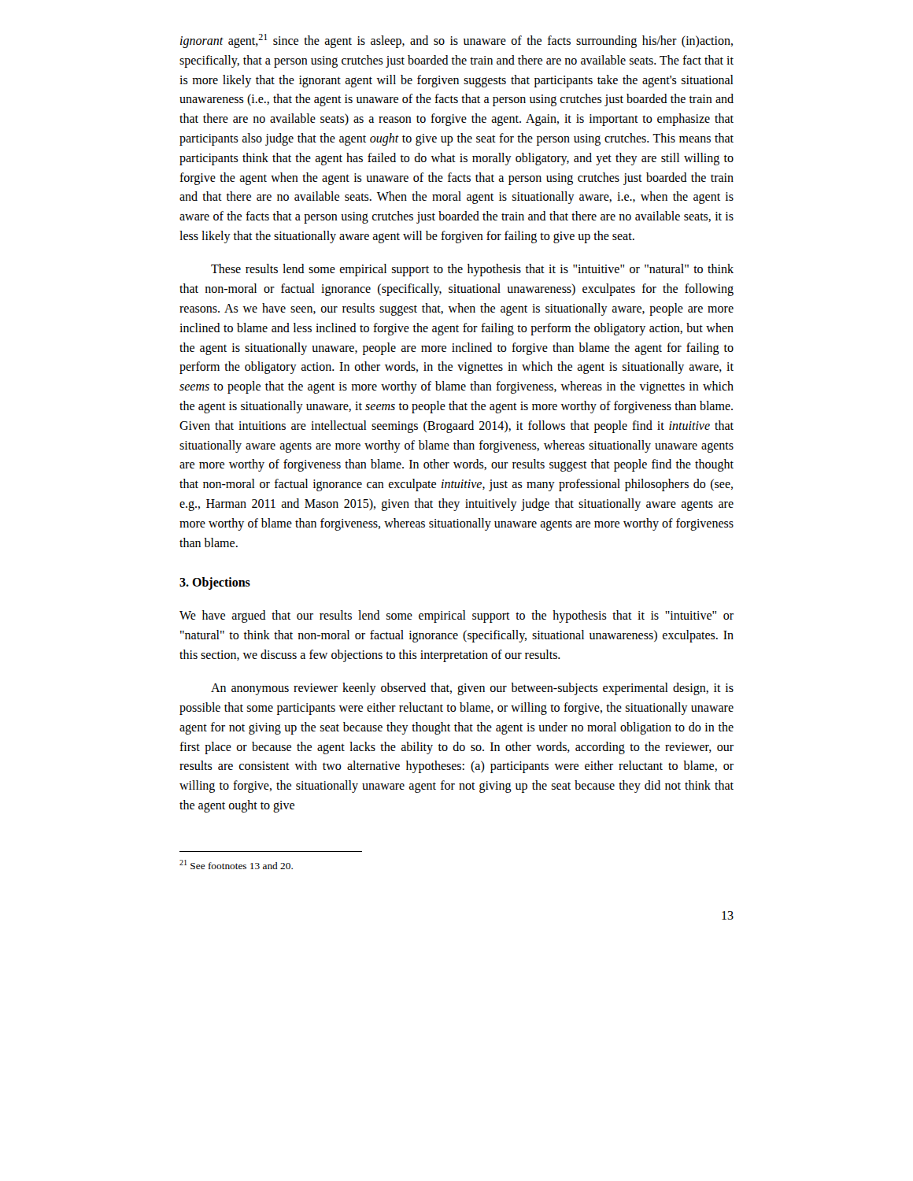ignorant agent,21 since the agent is asleep, and so is unaware of the facts surrounding his/her (in)action, specifically, that a person using crutches just boarded the train and there are no available seats. The fact that it is more likely that the ignorant agent will be forgiven suggests that participants take the agent's situational unawareness (i.e., that the agent is unaware of the facts that a person using crutches just boarded the train and that there are no available seats) as a reason to forgive the agent. Again, it is important to emphasize that participants also judge that the agent ought to give up the seat for the person using crutches. This means that participants think that the agent has failed to do what is morally obligatory, and yet they are still willing to forgive the agent when the agent is unaware of the facts that a person using crutches just boarded the train and that there are no available seats. When the moral agent is situationally aware, i.e., when the agent is aware of the facts that a person using crutches just boarded the train and that there are no available seats, it is less likely that the situationally aware agent will be forgiven for failing to give up the seat.
These results lend some empirical support to the hypothesis that it is "intuitive" or "natural" to think that non-moral or factual ignorance (specifically, situational unawareness) exculpates for the following reasons. As we have seen, our results suggest that, when the agent is situationally aware, people are more inclined to blame and less inclined to forgive the agent for failing to perform the obligatory action, but when the agent is situationally unaware, people are more inclined to forgive than blame the agent for failing to perform the obligatory action. In other words, in the vignettes in which the agent is situationally aware, it seems to people that the agent is more worthy of blame than forgiveness, whereas in the vignettes in which the agent is situationally unaware, it seems to people that the agent is more worthy of forgiveness than blame. Given that intuitions are intellectual seemings (Brogaard 2014), it follows that people find it intuitive that situationally aware agents are more worthy of blame than forgiveness, whereas situationally unaware agents are more worthy of forgiveness than blame. In other words, our results suggest that people find the thought that non-moral or factual ignorance can exculpate intuitive, just as many professional philosophers do (see, e.g., Harman 2011 and Mason 2015), given that they intuitively judge that situationally aware agents are more worthy of blame than forgiveness, whereas situationally unaware agents are more worthy of forgiveness than blame.
3. Objections
We have argued that our results lend some empirical support to the hypothesis that it is "intuitive" or "natural" to think that non-moral or factual ignorance (specifically, situational unawareness) exculpates. In this section, we discuss a few objections to this interpretation of our results.
An anonymous reviewer keenly observed that, given our between-subjects experimental design, it is possible that some participants were either reluctant to blame, or willing to forgive, the situationally unaware agent for not giving up the seat because they thought that the agent is under no moral obligation to do in the first place or because the agent lacks the ability to do so. In other words, according to the reviewer, our results are consistent with two alternative hypotheses: (a) participants were either reluctant to blame, or willing to forgive, the situationally unaware agent for not giving up the seat because they did not think that the agent ought to give
21 See footnotes 13 and 20.
13